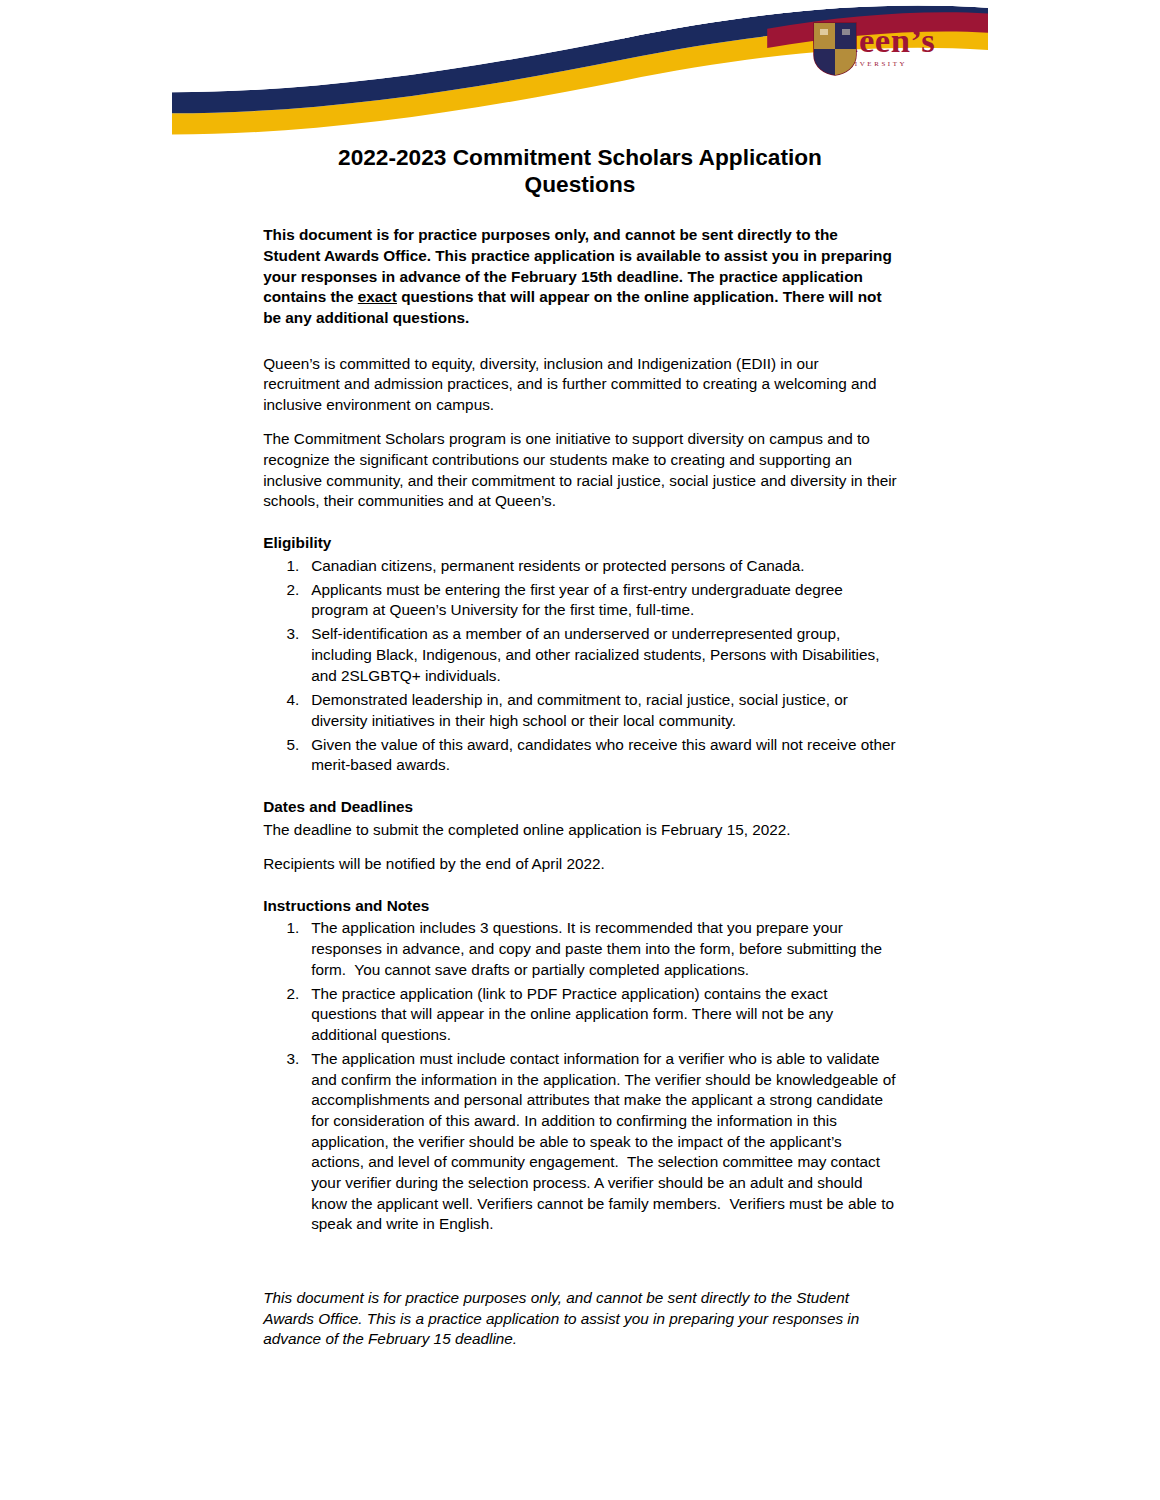Queen’s
University
2022-2023 Commitment Scholars Application
Questions
This document is for practice purposes only, and cannot be sent directly to the Student Awards Office. This practice application is available to assist you in preparing your responses in advance of the February 15th deadline. The practice application contains the exact questions that will appear on the online application. There will not be any additional questions.
Queen’s is committed to equity, diversity, inclusion and Indigenization (EDII) in our recruitment and admission practices, and is further committed to creating a welcoming and inclusive environment on campus.
The Commitment Scholars program is one initiative to support diversity on campus and to recognize the significant contributions our students make to creating and supporting an inclusive community, and their commitment to racial justice, social justice and diversity in their schools, their communities and at Queen’s.
Eligibility
Canadian citizens, permanent residents or protected persons of Canada.
Applicants must be entering the first year of a first-entry undergraduate degree program at Queen’s University for the first time, full-time.
Self-identification as a member of an underserved or underrepresented group, including Black, Indigenous, and other racialized students, Persons with Disabilities, and 2SLGBTQ+ individuals.
Demonstrated leadership in, and commitment to, racial justice, social justice, or diversity initiatives in their high school or their local community.
Given the value of this award, candidates who receive this award will not receive other merit-based awards.
Dates and Deadlines
The deadline to submit the completed online application is February 15, 2022.
Recipients will be notified by the end of April 2022.
Instructions and Notes
The application includes 3 questions. It is recommended that you prepare your responses in advance, and copy and paste them into the form, before submitting the form. You cannot save drafts or partially completed applications.
The practice application (link to PDF Practice application) contains the exact questions that will appear in the online application form. There will not be any additional questions.
The application must include contact information for a verifier who is able to validate and confirm the information in the application. The verifier should be knowledgeable of accomplishments and personal attributes that make the applicant a strong candidate for consideration of this award. In addition to confirming the information in this application, the verifier should be able to speak to the impact of the applicant’s actions, and level of community engagement. The selection committee may contact your verifier during the selection process. A verifier should be an adult and should know the applicant well. Verifiers cannot be family members. Verifiers must be able to speak and write in English.
This document is for practice purposes only, and cannot be sent directly to the Student Awards Office. This is a practice application to assist you in preparing your responses in advance of the February 15 deadline.